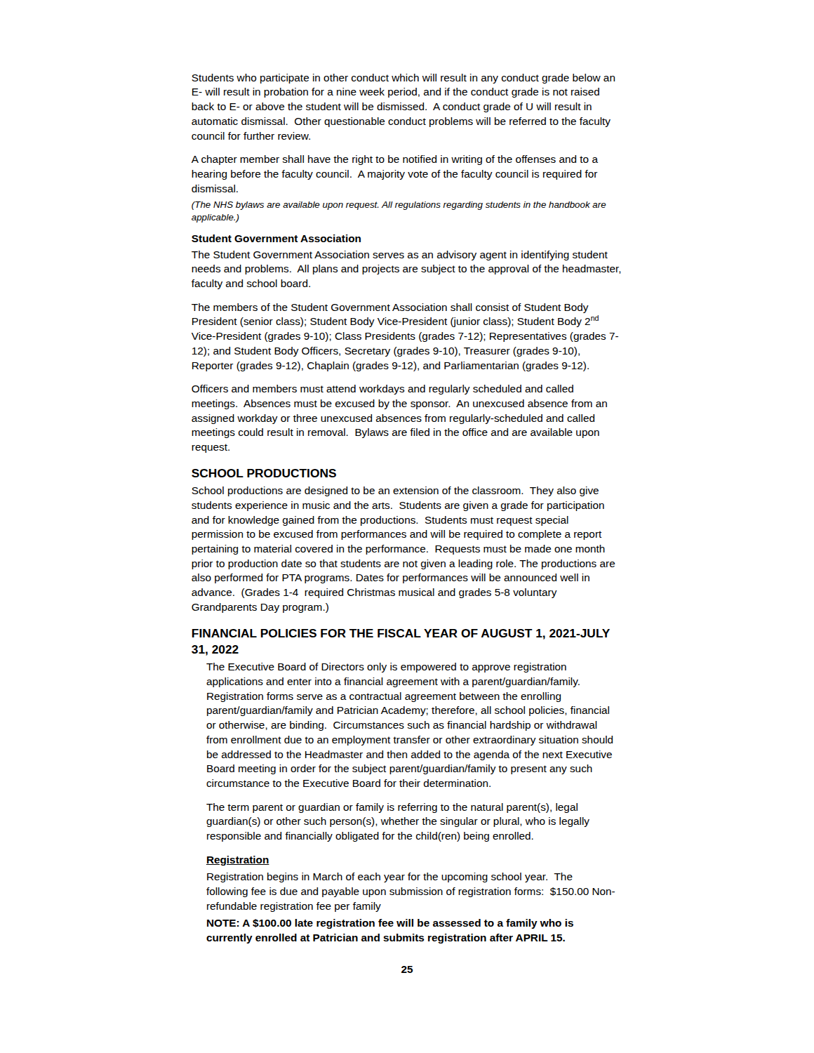Students who participate in other conduct which will result in any conduct grade below an E- will result in probation for a nine week period, and if the conduct grade is not raised back to E- or above the student will be dismissed. A conduct grade of U will result in automatic dismissal. Other questionable conduct problems will be referred to the faculty council for further review.
A chapter member shall have the right to be notified in writing of the offenses and to a hearing before the faculty council. A majority vote of the faculty council is required for dismissal.
(The NHS bylaws are available upon request. All regulations regarding students in the handbook are applicable.)
Student Government Association
The Student Government Association serves as an advisory agent in identifying student needs and problems. All plans and projects are subject to the approval of the headmaster, faculty and school board.
The members of the Student Government Association shall consist of Student Body President (senior class); Student Body Vice-President (junior class); Student Body 2nd Vice-President (grades 9-10); Class Presidents (grades 7-12); Representatives (grades 7-12); and Student Body Officers, Secretary (grades 9-10), Treasurer (grades 9-10), Reporter (grades 9-12), Chaplain (grades 9-12), and Parliamentarian (grades 9-12).
Officers and members must attend workdays and regularly scheduled and called meetings. Absences must be excused by the sponsor. An unexcused absence from an assigned workday or three unexcused absences from regularly-scheduled and called meetings could result in removal. Bylaws are filed in the office and are available upon request.
SCHOOL PRODUCTIONS
School productions are designed to be an extension of the classroom. They also give students experience in music and the arts. Students are given a grade for participation and for knowledge gained from the productions. Students must request special permission to be excused from performances and will be required to complete a report pertaining to material covered in the performance. Requests must be made one month prior to production date so that students are not given a leading role. The productions are also performed for PTA programs. Dates for performances will be announced well in advance. (Grades 1-4 required Christmas musical and grades 5-8 voluntary Grandparents Day program.)
FINANCIAL POLICIES FOR THE FISCAL YEAR OF AUGUST 1, 2021-JULY 31, 2022
The Executive Board of Directors only is empowered to approve registration applications and enter into a financial agreement with a parent/guardian/family. Registration forms serve as a contractual agreement between the enrolling parent/guardian/family and Patrician Academy; therefore, all school policies, financial or otherwise, are binding. Circumstances such as financial hardship or withdrawal from enrollment due to an employment transfer or other extraordinary situation should be addressed to the Headmaster and then added to the agenda of the next Executive Board meeting in order for the subject parent/guardian/family to present any such circumstance to the Executive Board for their determination.
The term parent or guardian or family is referring to the natural parent(s), legal guardian(s) or other such person(s), whether the singular or plural, who is legally responsible and financially obligated for the child(ren) being enrolled.
Registration
Registration begins in March of each year for the upcoming school year. The following fee is due and payable upon submission of registration forms: $150.00 Non-refundable registration fee per family
NOTE: A $100.00 late registration fee will be assessed to a family who is currently enrolled at Patrician and submits registration after APRIL 15.
25